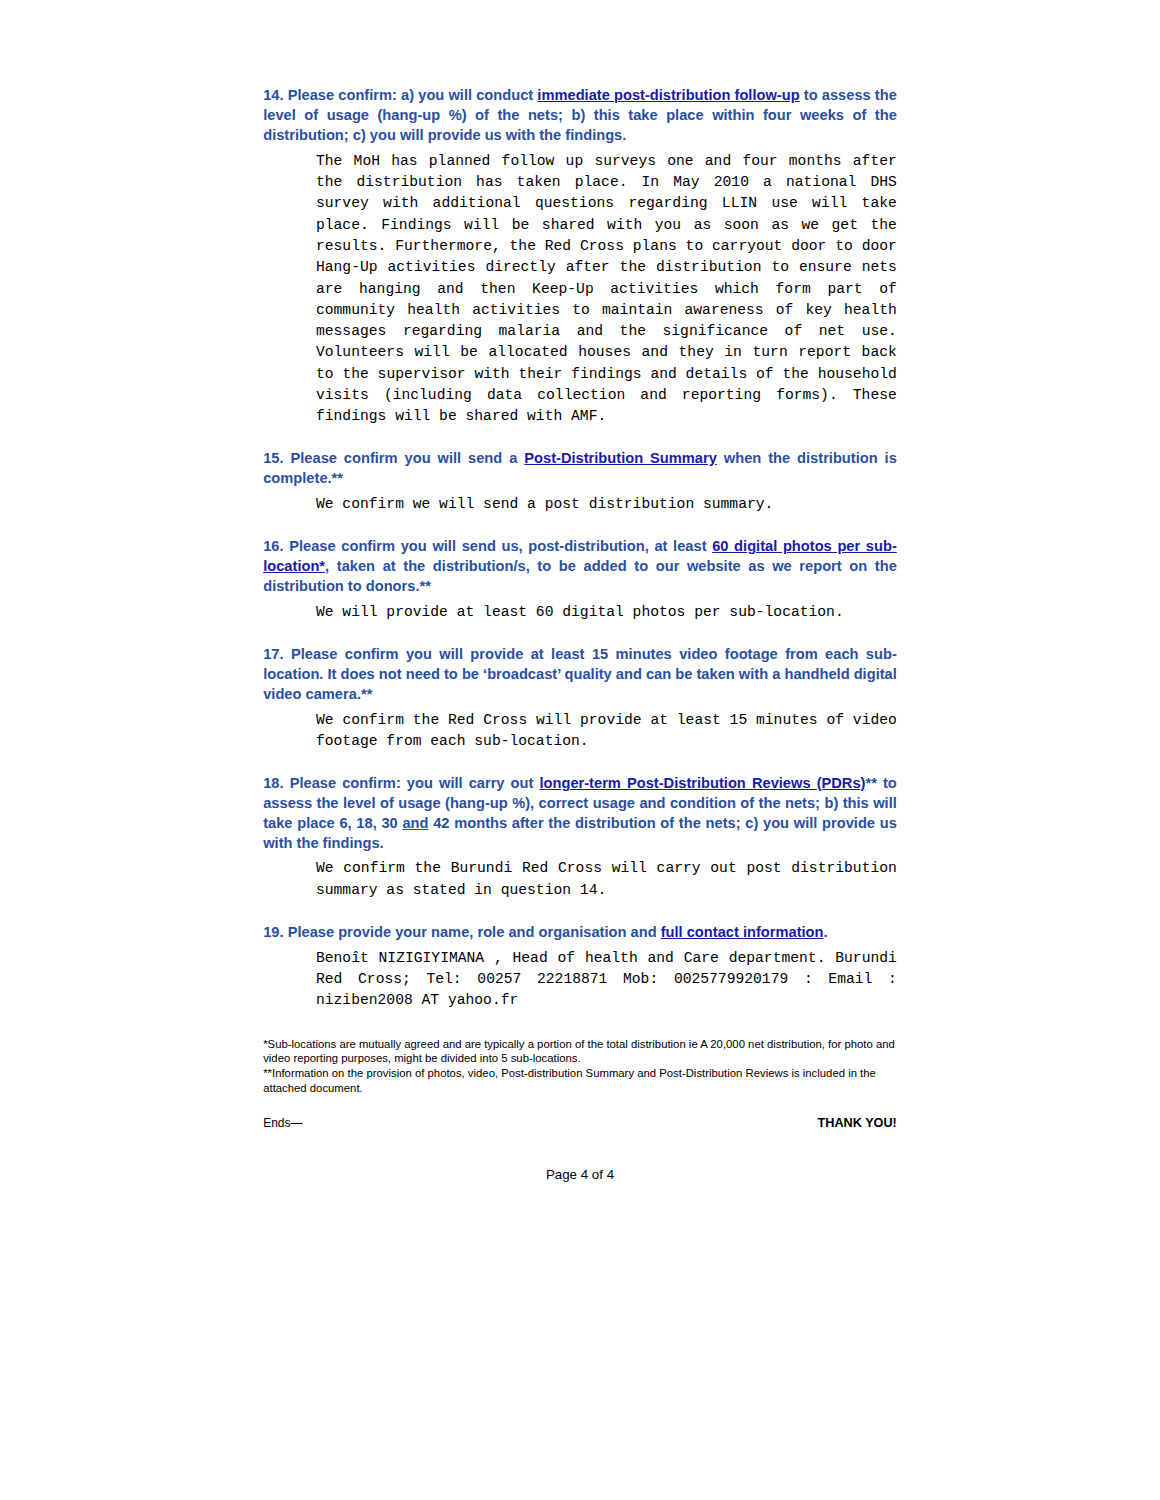14. Please confirm: a) you will conduct immediate post-distribution follow-up to assess the level of usage (hang-up %) of the nets; b) this take place within four weeks of the distribution; c) you will provide us with the findings.
The MoH has planned follow up surveys one and four months after the distribution has taken place. In May 2010 a national DHS survey with additional questions regarding LLIN use will take place. Findings will be shared with you as soon as we get the results. Furthermore, the Red Cross plans to carryout door to door Hang-Up activities directly after the distribution to ensure nets are hanging and then Keep-Up activities which form part of community health activities to maintain awareness of key health messages regarding malaria and the significance of net use. Volunteers will be allocated houses and they in turn report back to the supervisor with their findings and details of the household visits (including data collection and reporting forms). These findings will be shared with AMF.
15. Please confirm you will send a Post-Distribution Summary when the distribution is complete.**
We confirm we will send a post distribution summary.
16. Please confirm you will send us, post-distribution, at least 60 digital photos per sub-location*, taken at the distribution/s, to be added to our website as we report on the distribution to donors.**
We will provide at least 60 digital photos per sub-location.
17. Please confirm you will provide at least 15 minutes video footage from each sub-location. It does not need to be ‘broadcast’ quality and can be taken with a handheld digital video camera.**
We confirm the Red Cross will provide at least 15 minutes of video footage from each sub-location.
18. Please confirm: you will carry out longer-term Post-Distribution Reviews (PDRs)** to assess the level of usage (hang-up %), correct usage and condition of the nets; b) this will take place 6, 18, 30 and 42 months after the distribution of the nets; c) you will provide us with the findings.
We confirm the Burundi Red Cross will carry out post distribution summary as stated in question 14.
19. Please provide your name, role and organisation and full contact information.
Benoît NIZIGIYIMANA , Head of health and Care department. Burundi Red Cross; Tel: 00257 22218871 Mob: 0025779920179 : Email : niziben2008 AT yahoo.fr
*Sub-locations are mutually agreed and are typically a portion of the total distribution ie A 20,000 net distribution, for photo and video reporting purposes, might be divided into 5 sub-locations.
**Information on the provision of photos, video, Post-distribution Summary and Post-Distribution Reviews is included in the attached document.
Ends— THANK YOU!
Page 4 of 4